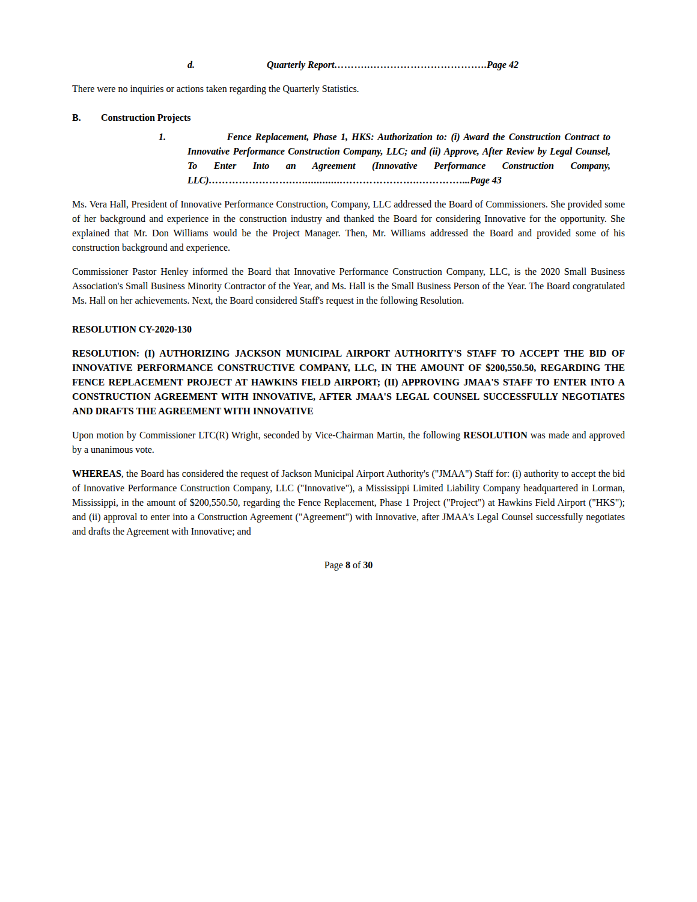d. Quarterly Report………..……………………………..Page 42
There were no inquiries or actions taken regarding the Quarterly Statistics.
B. Construction Projects
1. Fence Replacement, Phase 1, HKS: Authorization to: (i) Award the Construction Contract to Innovative Performance Construction Company, LLC; and (ii) Approve, After Review by Legal Counsel, To Enter Into an Agreement (Innovative Performance Construction Company, LLC)…………………….…..............…………………..…………....Page 43
Ms. Vera Hall, President of Innovative Performance Construction, Company, LLC addressed the Board of Commissioners. She provided some of her background and experience in the construction industry and thanked the Board for considering Innovative for the opportunity. She explained that Mr. Don Williams would be the Project Manager. Then, Mr. Williams addressed the Board and provided some of his construction background and experience.
Commissioner Pastor Henley informed the Board that Innovative Performance Construction Company, LLC, is the 2020 Small Business Association's Small Business Minority Contractor of the Year, and Ms. Hall is the Small Business Person of the Year. The Board congratulated Ms. Hall on her achievements. Next, the Board considered Staff's request in the following Resolution.
RESOLUTION CY-2020-130
RESOLUTION: (I) AUTHORIZING JACKSON MUNICIPAL AIRPORT AUTHORITY'S STAFF TO ACCEPT THE BID OF INNOVATIVE PERFORMANCE CONSTRUCTIVE COMPANY, LLC, IN THE AMOUNT OF $200,550.50, REGARDING THE FENCE REPLACEMENT PROJECT AT HAWKINS FIELD AIRPORT; (II) APPROVING JMAA'S STAFF TO ENTER INTO A CONSTRUCTION AGREEMENT WITH INNOVATIVE, AFTER JMAA'S LEGAL COUNSEL SUCCESSFULLY NEGOTIATES AND DRAFTS THE AGREEMENT WITH INNOVATIVE
Upon motion by Commissioner LTC(R) Wright, seconded by Vice-Chairman Martin, the following RESOLUTION was made and approved by a unanimous vote.
WHEREAS, the Board has considered the request of Jackson Municipal Airport Authority's ("JMAA") Staff for: (i) authority to accept the bid of Innovative Performance Construction Company, LLC ("Innovative"), a Mississippi Limited Liability Company headquartered in Lorman, Mississippi, in the amount of $200,550.50, regarding the Fence Replacement, Phase 1 Project ("Project") at Hawkins Field Airport ("HKS"); and (ii) approval to enter into a Construction Agreement ("Agreement") with Innovative, after JMAA's Legal Counsel successfully negotiates and drafts the Agreement with Innovative; and
Page 8 of 30